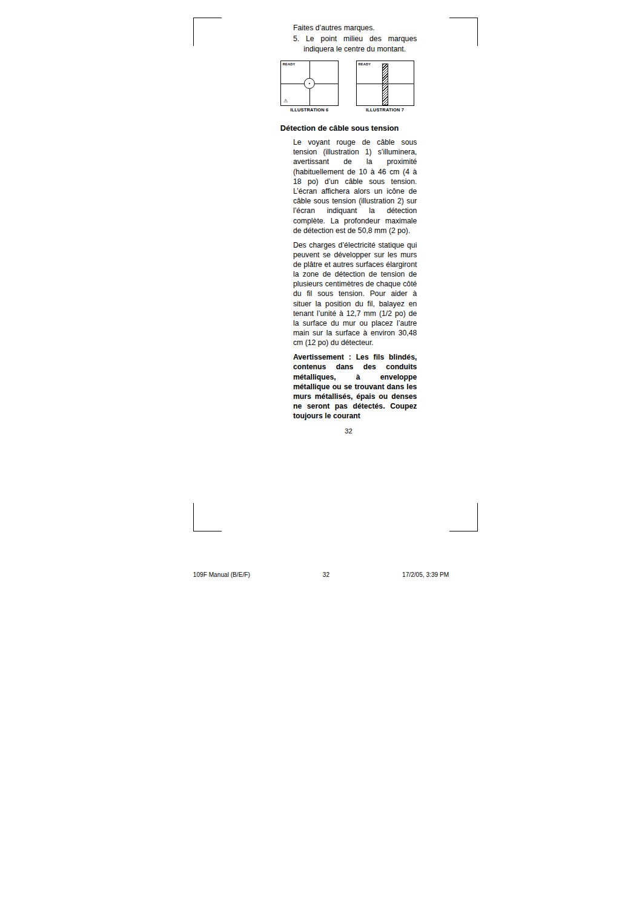Faites d’autres marques.
5. Le point milieu des marques indiquera le centre du montant.
READY ⚠
ILLUSTRATION 6
READY
ILLUSTRATION 7
Détection de câble sous tension
Le voyant rouge de câble sous tension (illustration 1) s’illuminera, avertissant de la proximité (habituellement de 10 à 46 cm (4 à 18 po) d’un câble sous tension. L’écran affichera alors un icône de câble sous tension (illustration 2) sur l’écran indiquant la détection complète. La profondeur maximale de détection est de 50,8 mm (2 po).
Des charges d’électricité statique qui peuvent se développer sur les murs de plâtre et autres surfaces élargiront la zone de détection de tension de plusieurs centimètres de chaque côté du fil sous tension. Pour aider à situer la position du fil, balayez en tenant l’unité à 12,7 mm (1/2 po) de la surface du mur ou placez l’autre main sur la surface à environ 30,48 cm (12 po) du détecteur.
Avertissement : Les fils blindés, contenus dans des conduits métalliques, à enveloppe métallique ou se trouvant dans les murs métallisés, épais ou denses ne seront pas détectés. Coupez toujours le courant
32
109F Manual (B/E/F) 32 17/2/05, 3:39 PM